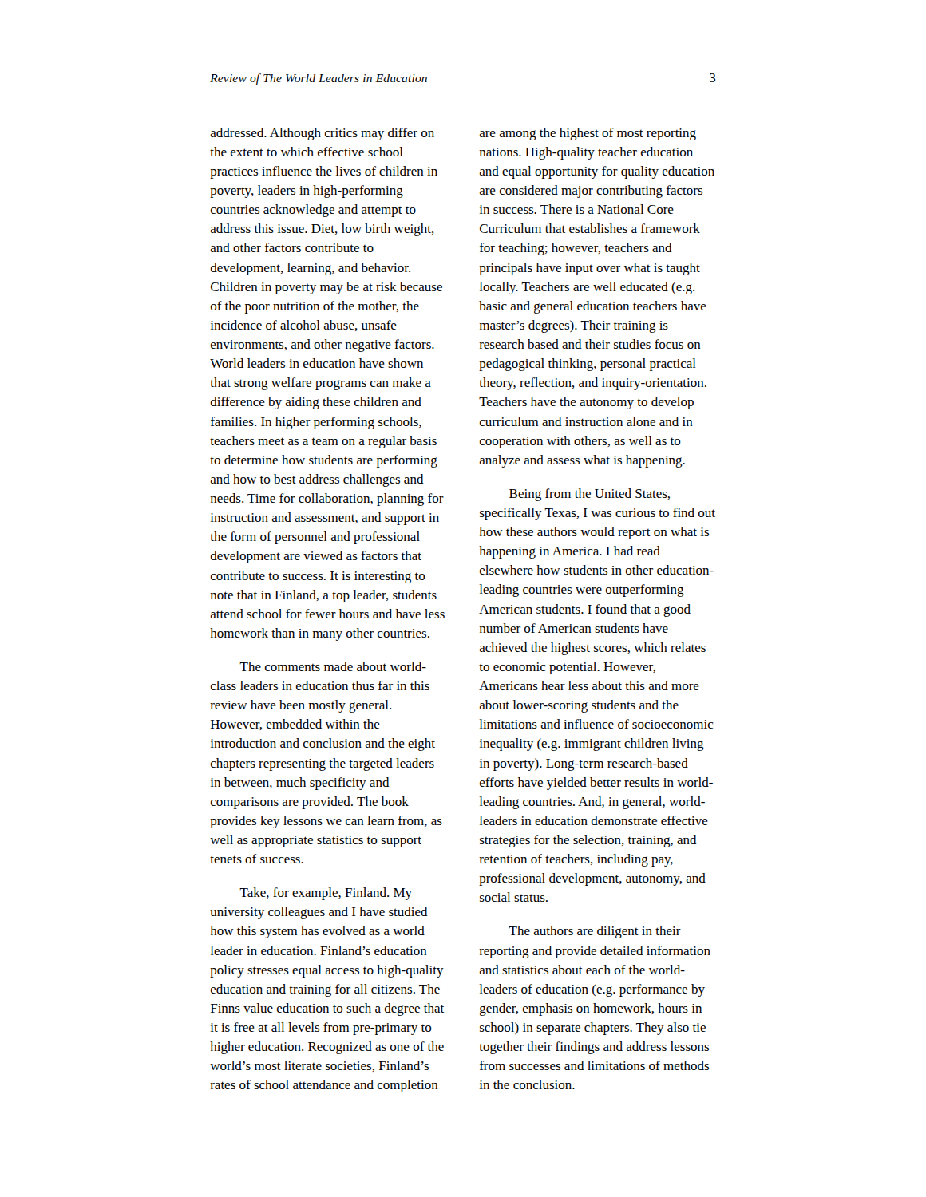Review of The World Leaders in Education 3
addressed. Although critics may differ on the extent to which effective school practices influence the lives of children in poverty, leaders in high-performing countries acknowledge and attempt to address this issue. Diet, low birth weight, and other factors contribute to development, learning, and behavior. Children in poverty may be at risk because of the poor nutrition of the mother, the incidence of alcohol abuse, unsafe environments, and other negative factors. World leaders in education have shown that strong welfare programs can make a difference by aiding these children and families. In higher performing schools, teachers meet as a team on a regular basis to determine how students are performing and how to best address challenges and needs. Time for collaboration, planning for instruction and assessment, and support in the form of personnel and professional development are viewed as factors that contribute to success. It is interesting to note that in Finland, a top leader, students attend school for fewer hours and have less homework than in many other countries.
The comments made about world-class leaders in education thus far in this review have been mostly general. However, embedded within the introduction and conclusion and the eight chapters representing the targeted leaders in between, much specificity and comparisons are provided. The book provides key lessons we can learn from, as well as appropriate statistics to support tenets of success.
Take, for example, Finland. My university colleagues and I have studied how this system has evolved as a world leader in education. Finland’s education policy stresses equal access to high-quality education and training for all citizens. The Finns value education to such a degree that it is free at all levels from pre-primary to higher education. Recognized as one of the world’s most literate societies, Finland’s rates of school attendance and completion are among the highest of most reporting nations. High-quality teacher education and equal opportunity for quality education are considered major contributing factors in success. There is a National Core Curriculum that establishes a framework for teaching; however, teachers and principals have input over what is taught locally. Teachers are well educated (e.g. basic and general education teachers have master’s degrees). Their training is research based and their studies focus on pedagogical thinking, personal practical theory, reflection, and inquiry-orientation. Teachers have the autonomy to develop curriculum and instruction alone and in cooperation with others, as well as to analyze and assess what is happening.
Being from the United States, specifically Texas, I was curious to find out how these authors would report on what is happening in America. I had read elsewhere how students in other education-leading countries were outperforming American students. I found that a good number of American students have achieved the highest scores, which relates to economic potential. However, Americans hear less about this and more about lower-scoring students and the limitations and influence of socioeconomic inequality (e.g. immigrant children living in poverty). Long-term research-based efforts have yielded better results in world-leading countries. And, in general, world-leaders in education demonstrate effective strategies for the selection, training, and retention of teachers, including pay, professional development, autonomy, and social status.
The authors are diligent in their reporting and provide detailed information and statistics about each of the world-leaders of education (e.g. performance by gender, emphasis on homework, hours in school) in separate chapters. They also tie together their findings and address lessons from successes and limitations of methods in the conclusion.